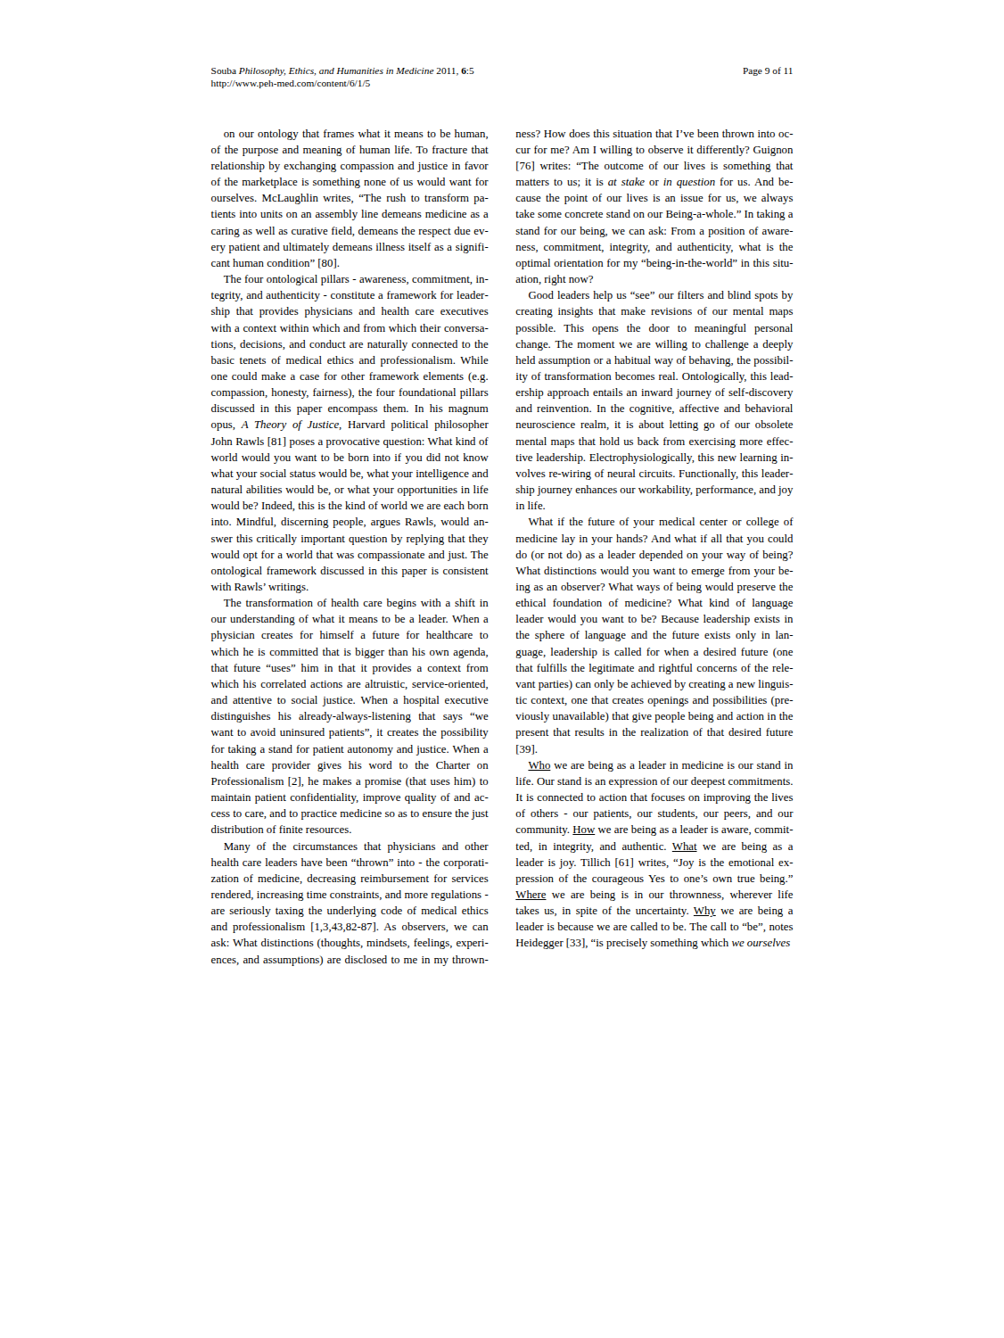Souba Philosophy, Ethics, and Humanities in Medicine 2011, 6:5 http://www.peh-med.com/content/6/1/5
Page 9 of 11
on our ontology that frames what it means to be human, of the purpose and meaning of human life. To fracture that relationship by exchanging compassion and justice in favor of the marketplace is something none of us would want for ourselves. McLaughlin writes, “The rush to transform patients into units on an assembly line demeans medicine as a caring as well as curative field, demeans the respect due every patient and ultimately demeans illness itself as a significant human condition” [80].
The four ontological pillars - awareness, commitment, integrity, and authenticity - constitute a framework for leadership that provides physicians and health care executives with a context within which and from which their conversations, decisions, and conduct are naturally connected to the basic tenets of medical ethics and professionalism. While one could make a case for other framework elements (e.g. compassion, honesty, fairness), the four foundational pillars discussed in this paper encompass them. In his magnum opus, A Theory of Justice, Harvard political philosopher John Rawls [81] poses a provocative question: What kind of world would you want to be born into if you did not know what your social status would be, what your intelligence and natural abilities would be, or what your opportunities in life would be? Indeed, this is the kind of world we are each born into. Mindful, discerning people, argues Rawls, would answer this critically important question by replying that they would opt for a world that was compassionate and just. The ontological framework discussed in this paper is consistent with Rawls’ writings.
The transformation of health care begins with a shift in our understanding of what it means to be a leader. When a physician creates for himself a future for healthcare to which he is committed that is bigger than his own agenda, that future “uses” him in that it provides a context from which his correlated actions are altruistic, service-oriented, and attentive to social justice. When a hospital executive distinguishes his already-always-listening that says “we want to avoid uninsured patients”, it creates the possibility for taking a stand for patient autonomy and justice. When a health care provider gives his word to the Charter on Professionalism [2], he makes a promise (that uses him) to maintain patient confidentiality, improve quality of and access to care, and to practice medicine so as to ensure the just distribution of finite resources.
Many of the circumstances that physicians and other health care leaders have been “thrown” into - the corporatization of medicine, decreasing reimbursement for services rendered, increasing time constraints, and more regulations - are seriously taxing the underlying code of medical ethics and professionalism [1,3,43,82-87]. As observers, we can ask: What distinctions (thoughts, mindsets, feelings, experiences, and assumptions) are disclosed to me in my thrownness? How does this situation that I’ve been thrown into occur for me? Am I willing to observe it differently? Guignon [76] writes: “The outcome of our lives is something that matters to us; it is at stake or in question for us. And because the point of our lives is an issue for us, we always take some concrete stand on our Being-a-whole.” In taking a stand for our being, we can ask: From a position of awareness, commitment, integrity, and authenticity, what is the optimal orientation for my “being-in-the-world” in this situation, right now?
Good leaders help us “see” our filters and blind spots by creating insights that make revisions of our mental maps possible. This opens the door to meaningful personal change. The moment we are willing to challenge a deeply held assumption or a habitual way of behaving, the possibility of transformation becomes real. Ontologically, this leadership approach entails an inward journey of self-discovery and reinvention. In the cognitive, affective and behavioral neuroscience realm, it is about letting go of our obsolete mental maps that hold us back from exercising more effective leadership. Electrophysiologically, this new learning involves re-wiring of neural circuits. Functionally, this leadership journey enhances our workability, performance, and joy in life.
What if the future of your medical center or college of medicine lay in your hands? And what if all that you could do (or not do) as a leader depended on your way of being? What distinctions would you want to emerge from your being as an observer? What ways of being would preserve the ethical foundation of medicine? What kind of language leader would you want to be? Because leadership exists in the sphere of language and the future exists only in language, leadership is called for when a desired future (one that fulfills the legitimate and rightful concerns of the relevant parties) can only be achieved by creating a new linguistic context, one that creates openings and possibilities (previously unavailable) that give people being and action in the present that results in the realization of that desired future [39].
Who we are being as a leader in medicine is our stand in life. Our stand is an expression of our deepest commitments. It is connected to action that focuses on improving the lives of others - our patients, our students, our peers, and our community. How we are being as a leader is aware, committed, in integrity, and authentic. What we are being as a leader is joy. Tillich [61] writes, “Joy is the emotional expression of the courageous Yes to one’s own true being.” Where we are being is in our thrownness, wherever life takes us, in spite of the uncertainty. Why we are being a leader is because we are called to be. The call to “be”, notes Heidegger [33], “is precisely something which we ourselves